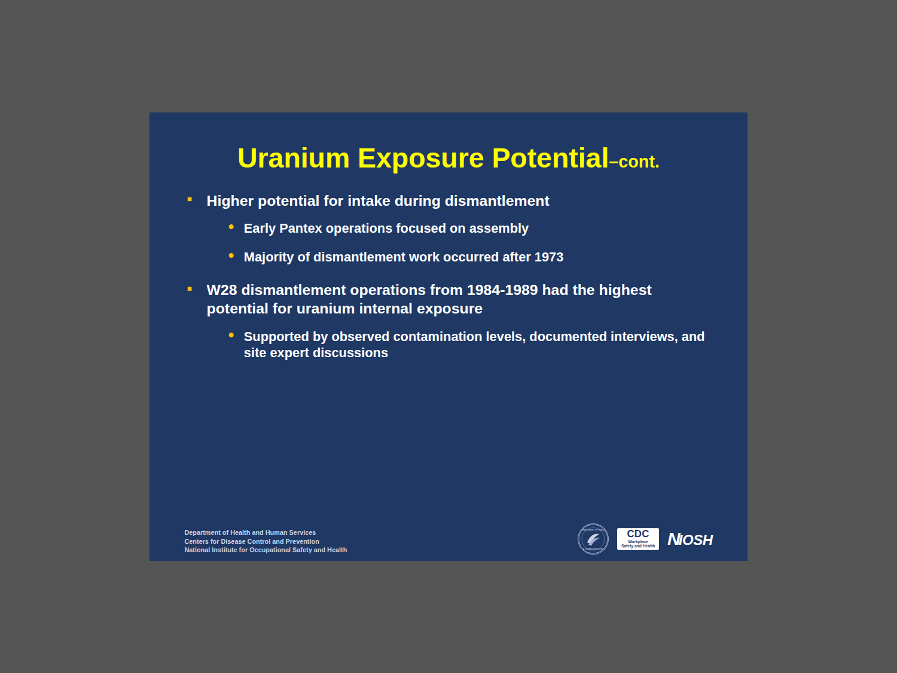Uranium Exposure Potential–cont.
Higher potential for intake during dismantlement
Early Pantex operations focused on assembly
Majority of dismantlement work occurred after 1973
W28 dismantlement operations from 1984-1989 had the highest potential for uranium internal exposure
Supported by observed contamination levels, documented interviews, and site expert discussions
Department of Health and Human Services
Centers for Disease Control and Prevention
National Institute for Occupational Safety and Health
DEPARTMENT OF HEALTH & HUMAN SERVICES
CDC Workplace
Safety and Health
NIOSH